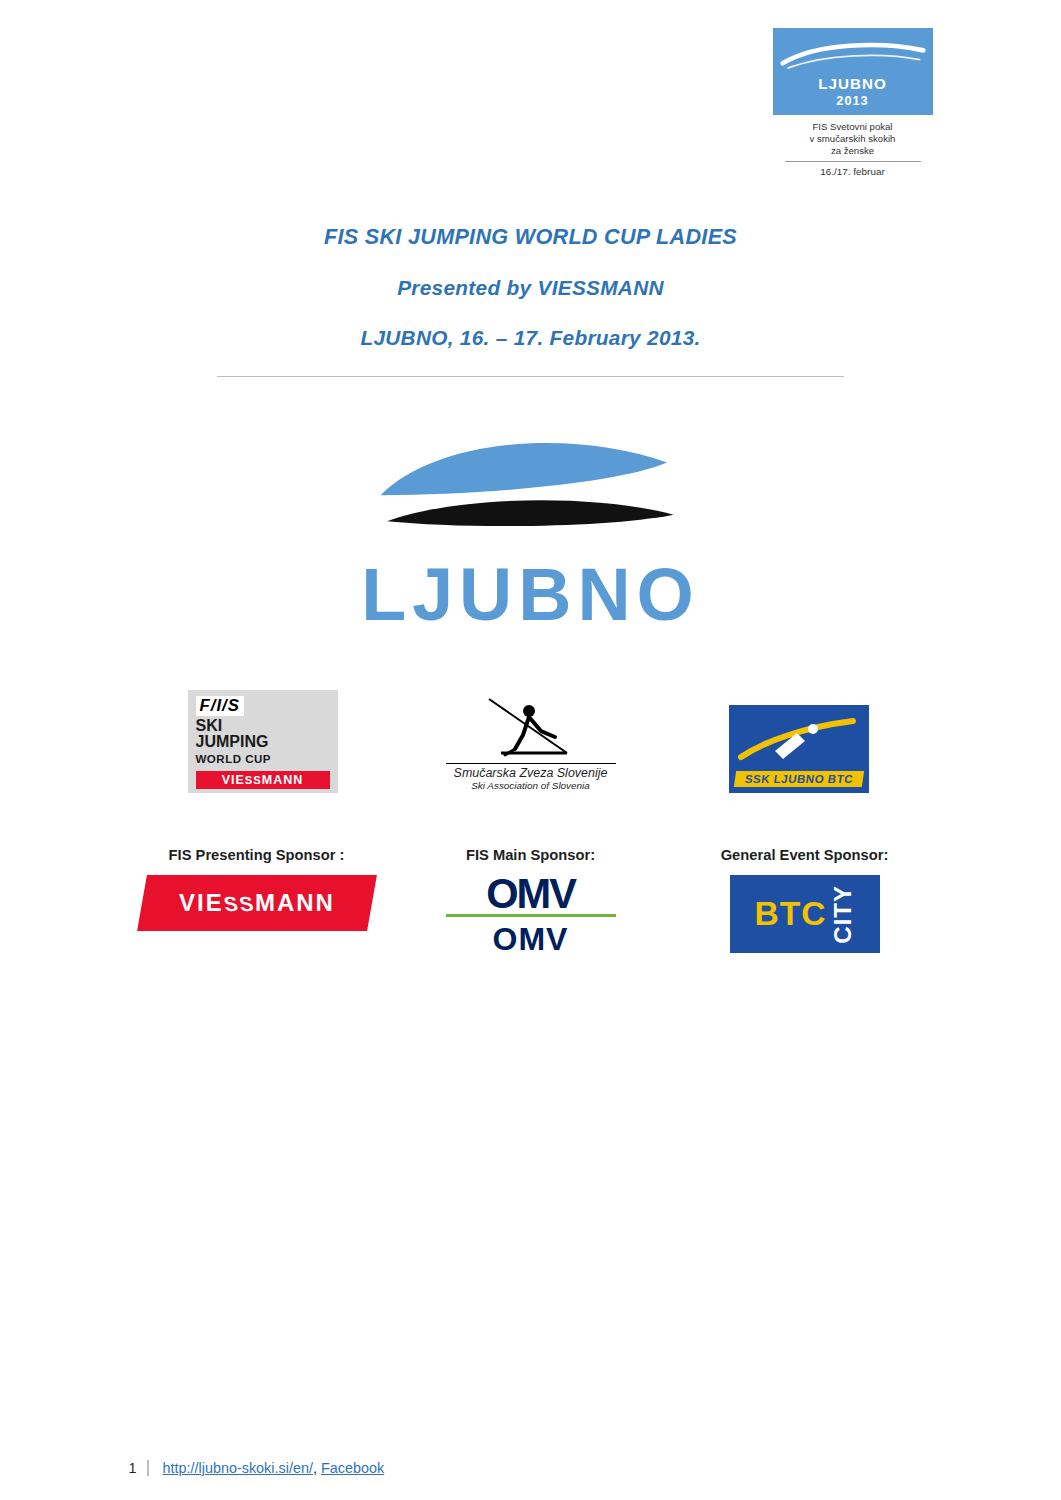LJUBNO
2013
FIS Svetovni pokal
v smučarskih skokih
za ženske
16./17. februar
FIS SKI JUMPING WORLD CUP LADIES
Presented by VIESSMANN
LJUBNO, 16. – 17. February 2013.
LJUBNO
F/I/S
SKI
JUMPING
WORLD CUP
VIESSMANN
Smučarska Zveza Slovenije
Ski Association of Slovenia
SSK LJUBNO BTC
FIS Presenting Sponsor :
VIESSMANN
FIS Main Sponsor:
OMV
OMV
General Event Sponsor:
BTC
CITY
1 http://ljubno-skoki.si/en/, Facebook